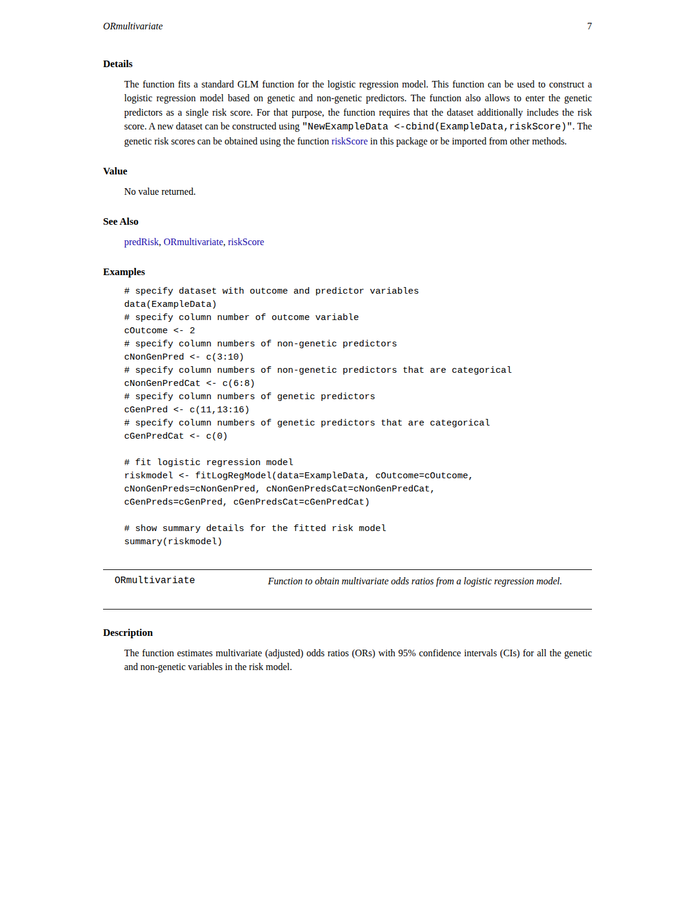ORmultivariate 7
Details
The function fits a standard GLM function for the logistic regression model. This function can be used to construct a logistic regression model based on genetic and non-genetic predictors. The function also allows to enter the genetic predictors as a single risk score. For that purpose, the function requires that the dataset additionally includes the risk score. A new dataset can be constructed using "NewExampleData <-cbind(ExampleData,riskScore)". The genetic risk scores can be obtained using the function riskScore in this package or be imported from other methods.
Value
No value returned.
See Also
predRisk, ORmultivariate, riskScore
Examples
# specify dataset with outcome and predictor variables
data(ExampleData)
# specify column number of outcome variable
cOutcome <- 2
# specify column numbers of non-genetic predictors
cNonGenPred <- c(3:10)
# specify column numbers of non-genetic predictors that are categorical
cNonGenPredCat <- c(6:8)
# specify column numbers of genetic predictors
cGenPred <- c(11,13:16)
# specify column numbers of genetic predictors that are categorical
cGenPredCat <- c(0)

# fit logistic regression model
riskmodel <- fitLogRegModel(data=ExampleData, cOutcome=cOutcome,
cNonGenPreds=cNonGenPred, cNonGenPredsCat=cNonGenPredCat,
cGenPreds=cGenPred, cGenPredsCat=cGenPredCat)

# show summary details for the fitted risk model
summary(riskmodel)
ORmultivariate
Function to obtain multivariate odds ratios from a logistic regression model.
Description
The function estimates multivariate (adjusted) odds ratios (ORs) with 95% confidence intervals (CIs) for all the genetic and non-genetic variables in the risk model.